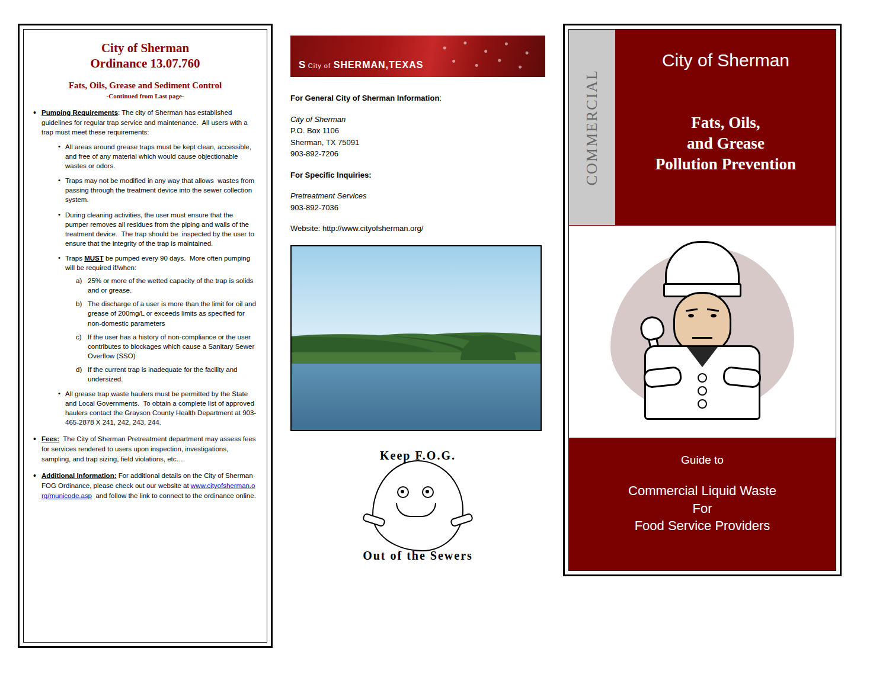City of Sherman
Ordinance 13.07.760
Fats, Oils, Grease and Sediment Control
-Continued from Last page-
Pumping Requirements: The city of Sherman has established guidelines for regular trap service and maintenance. All users with a trap must meet these requirements:
All areas around grease traps must be kept clean, accessible, and free of any material which would cause objectionable wastes or odors.
Traps may not be modified in any way that allows wastes from passing through the treatment device into the sewer collection system.
During cleaning activities, the user must ensure that the pumper removes all residues from the piping and walls of the treatment device. The trap should be inspected by the user to ensure that the integrity of the trap is maintained.
Traps MUST be pumped every 90 days. More often pumping will be required if/when:
25% or more of the wetted capacity of the trap is solids and or grease.
The discharge of a user is more than the limit for oil and grease of 200mg/L or exceeds limits as specified for non-domestic parameters
If the user has a history of non-compliance or the user contributes to blockages which cause a Sanitary Sewer Overflow (SSO)
If the current trap is inadequate for the facility and undersized.
All grease trap waste haulers must be permitted by the State and Local Governments. To obtain a complete list of approved haulers contact the Grayson County Health Department at 903-465-2878 X 241, 242, 243, 244.
Fees: The City of Sherman Pretreatment department may assess fees for services rendered to users upon inspection, investigations, sampling, and trap sizing, field violations, etc…
Additional Information: For additional details on the City of Sherman FOG Ordinance, please check out our website at www.cityofsherman.org/municode.asp and follow the link to connect to the ordinance online.
SCity of SHERMAN,TEXAS
For General City of Sherman Information:
City of Sherman
P.O. Box 1106
Sherman, TX 75091
903-892-7206
For Specific Inquiries:
Pretreatment Services
903-892-7036
Website: http://www.cityofsherman.org/
Keep F.O.G.
Out of the Sewers
COMMERCIAL
City of Sherman
Fats, Oils,
and Grease
Pollution Prevention
Guide to
Commercial Liquid Waste
For
Food Service Providers